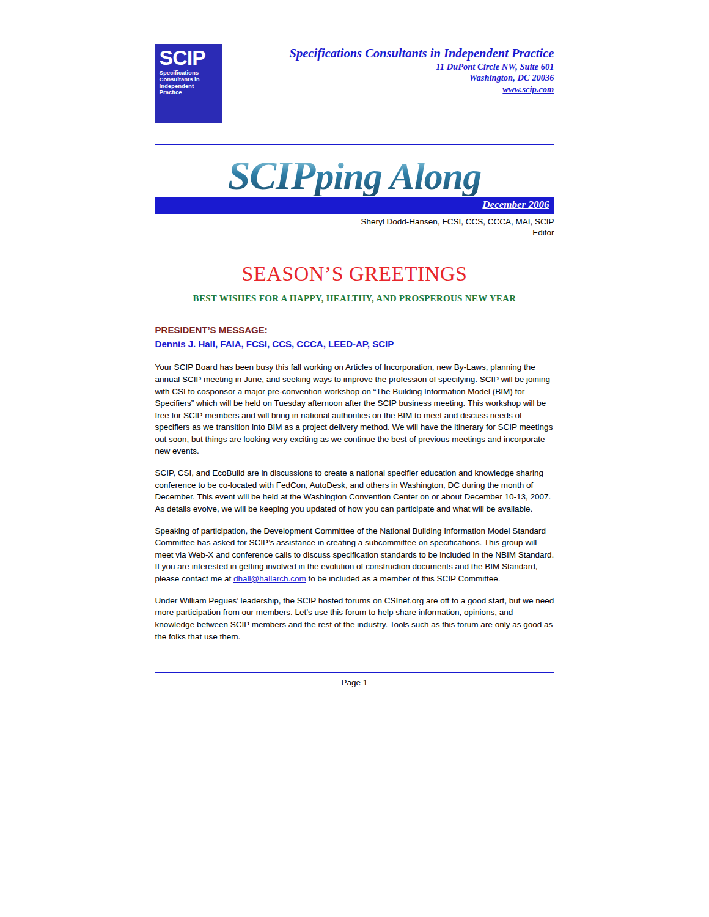SCIP
Specifications
Consultants in
Independent
Practice
Specifications Consultants in Independent Practice
11 DuPont Circle NW, Suite 601
Washington, DC 20036
www.scip.com
SCIPping Along
December 2006
Sheryl Dodd-Hansen, FCSI, CCS, CCCA, MAI, SCIP
Editor
SEASON’S GREETINGS
BEST WISHES FOR A HAPPY, HEALTHY, AND PROSPEROUS NEW YEAR
PRESIDENT’S MESSAGE:
Dennis J. Hall, FAIA, FCSI, CCS, CCCA, LEED-AP, SCIP
Your SCIP Board has been busy this fall working on Articles of Incorporation, new By-Laws, planning the annual SCIP meeting in June, and seeking ways to improve the profession of specifying. SCIP will be joining with CSI to cosponsor a major pre-convention workshop on “The Building Information Model (BIM) for Specifiers” which will be held on Tuesday afternoon after the SCIP business meeting. This workshop will be free for SCIP members and will bring in national authorities on the BIM to meet and discuss needs of specifiers as we transition into BIM as a project delivery method. We will have the itinerary for SCIP meetings out soon, but things are looking very exciting as we continue the best of previous meetings and incorporate new events.
SCIP, CSI, and EcoBuild are in discussions to create a national specifier education and knowledge sharing conference to be co-located with FedCon, AutoDesk, and others in Washington, DC during the month of December. This event will be held at the Washington Convention Center on or about December 10-13, 2007. As details evolve, we will be keeping you updated of how you can participate and what will be available.
Speaking of participation, the Development Committee of the National Building Information Model Standard Committee has asked for SCIP’s assistance in creating a subcommittee on specifications. This group will meet via Web-X and conference calls to discuss specification standards to be included in the NBIM Standard. If you are interested in getting involved in the evolution of construction documents and the BIM Standard, please contact me at dhall@hallarch.com to be included as a member of this SCIP Committee.
Under William Pegues’ leadership, the SCIP hosted forums on CSInet.org are off to a good start, but we need more participation from our members. Let’s use this forum to help share information, opinions, and knowledge between SCIP members and the rest of the industry. Tools such as this forum are only as good as the folks that use them.
Page 1